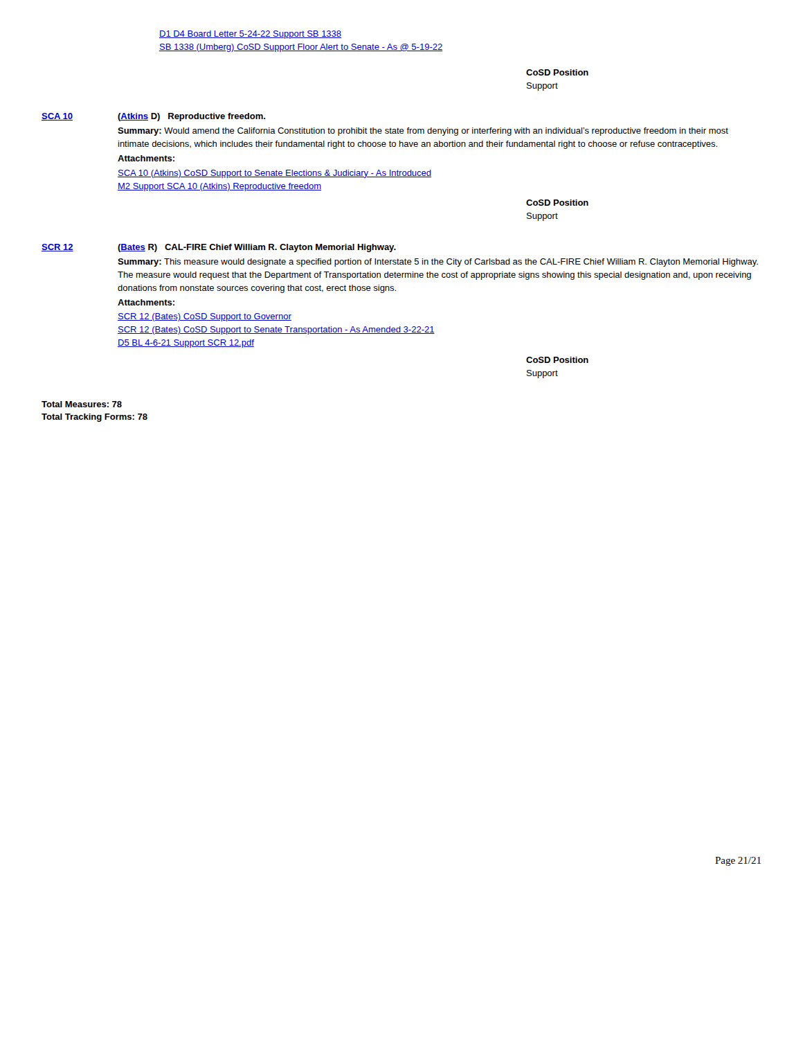D1 D4 Board Letter 5-24-22 Support SB 1338 SB 1338 (Umberg) CoSD Support Floor Alert to Senate - As @ 5-19-22
CoSD Position
Support
SCA 10
(Atkins D) Reproductive freedom.
Summary: Would amend the California Constitution to prohibit the state from denying or interfering with an individual’s reproductive freedom in their most intimate decisions, which includes their fundamental right to choose to have an abortion and their fundamental right to choose or refuse contraceptives.
Attachments:
SCA 10 (Atkins) CoSD Support to Senate Elections & Judiciary - As Introduced M2 Support SCA 10 (Atkins) Reproductive freedom
CoSD Position
Support
SCR 12
(Bates R) CAL-FIRE Chief William R. Clayton Memorial Highway.
Summary: This measure would designate a specified portion of Interstate 5 in the City of Carlsbad as the CAL-FIRE Chief William R. Clayton Memorial Highway. The measure would request that the Department of Transportation determine the cost of appropriate signs showing this special designation and, upon receiving donations from nonstate sources covering that cost, erect those signs.
Attachments:
SCR 12 (Bates) CoSD Support to Governor SCR 12 (Bates) CoSD Support to Senate Transportation - As Amended 3-22-21 D5 BL 4-6-21 Support SCR 12.pdf
CoSD Position
Support
Total Measures: 78
Total Tracking Forms: 78
Page 21/21